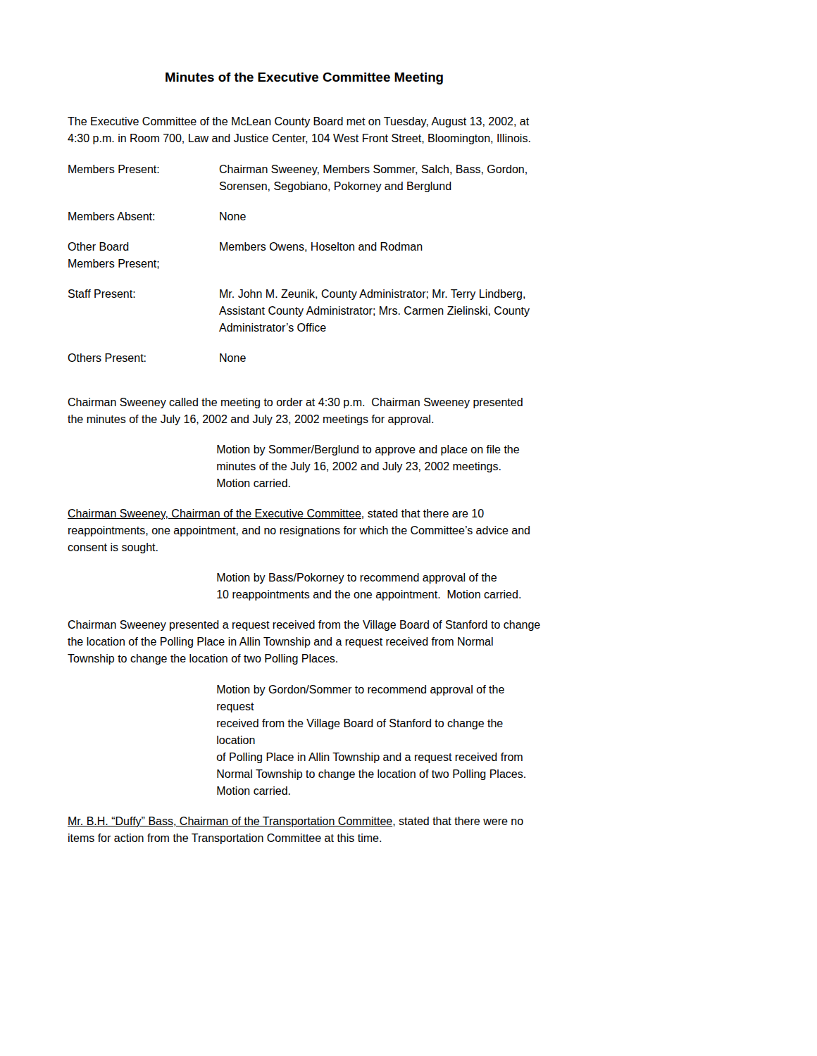Minutes of the Executive Committee Meeting
The Executive Committee of the McLean County Board met on Tuesday, August 13, 2002, at
4:30 p.m. in Room 700, Law and Justice Center, 104 West Front Street, Bloomington, Illinois.
| Members Present: | Chairman Sweeney, Members Sommer, Salch, Bass, Gordon, Sorensen, Segobiano, Pokorney and Berglund |
| Members Absent: | None |
| Other Board Members Present; | Members Owens, Hoselton and Rodman |
| Staff Present: | Mr. John M. Zeunik, County Administrator; Mr. Terry Lindberg, Assistant County Administrator; Mrs. Carmen Zielinski, County Administrator’s Office |
| Others Present: | None |
Chairman Sweeney called the meeting to order at 4:30 p.m. Chairman Sweeney presented the minutes of the July 16, 2002 and July 23, 2002 meetings for approval.
Motion by Sommer/Berglund to approve and place on file the
minutes of the July 16, 2002 and July 23, 2002 meetings.
Motion carried.
Chairman Sweeney, Chairman of the Executive Committee, stated that there are 10 reappointments, one appointment, and no resignations for which the Committee’s advice and consent is sought.
Motion by Bass/Pokorney to recommend approval of the
10 reappointments and the one appointment. Motion carried.
Chairman Sweeney presented a request received from the Village Board of Stanford to change the location of the Polling Place in Allin Township and a request received from Normal Township to change the location of two Polling Places.
Motion by Gordon/Sommer to recommend approval of the request
received from the Village Board of Stanford to change the location
of Polling Place in Allin Township and a request received from
Normal Township to change the location of two Polling Places.
Motion carried.
Mr. B.H. “Duffy” Bass, Chairman of the Transportation Committee, stated that there were no items for action from the Transportation Committee at this time.